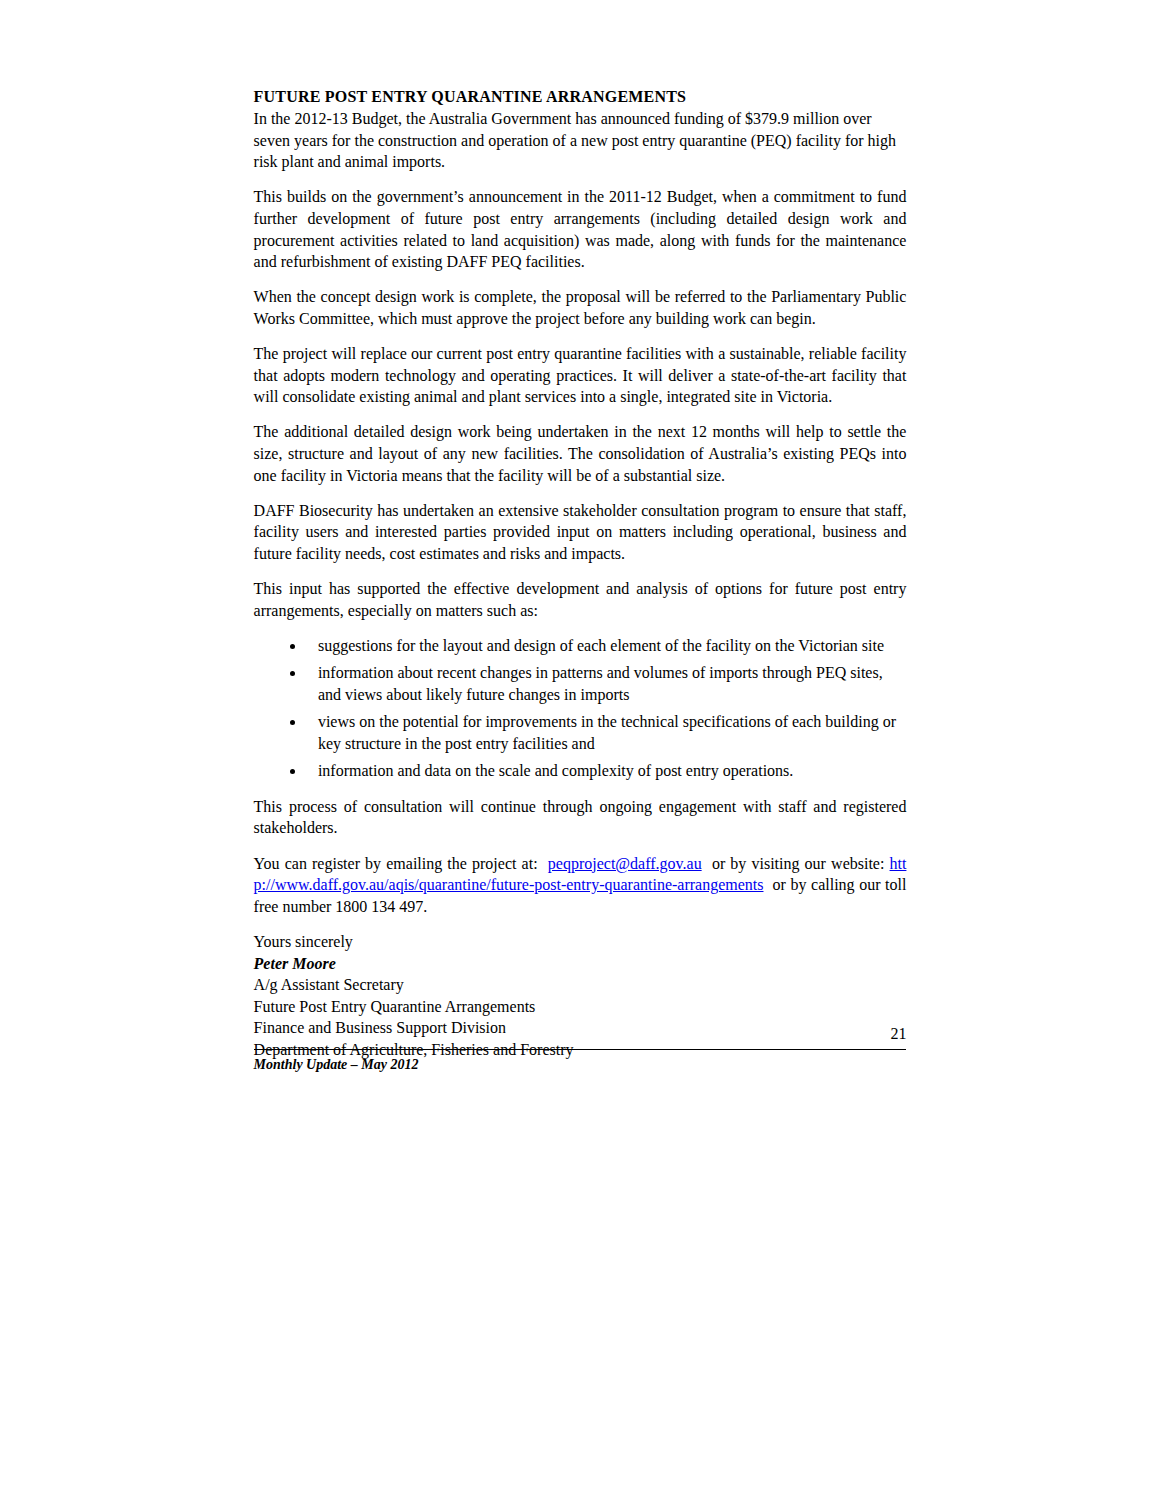Future Post Entry Quarantine Arrangements
In the 2012-13 Budget, the Australia Government has announced funding of $379.9 million over seven years for the construction and operation of a new post entry quarantine (PEQ) facility for high risk plant and animal imports.
This builds on the government’s announcement in the 2011-12 Budget, when a commitment to fund further development of future post entry arrangements (including detailed design work and procurement activities related to land acquisition) was made, along with funds for the maintenance and refurbishment of existing DAFF PEQ facilities.
When the concept design work is complete, the proposal will be referred to the Parliamentary Public Works Committee, which must approve the project before any building work can begin.
The project will replace our current post entry quarantine facilities with a sustainable, reliable facility that adopts modern technology and operating practices. It will deliver a state-of-the-art facility that will consolidate existing animal and plant services into a single, integrated site in Victoria.
The additional detailed design work being undertaken in the next 12 months will help to settle the size, structure and layout of any new facilities. The consolidation of Australia’s existing PEQs into one facility in Victoria means that the facility will be of a substantial size.
DAFF Biosecurity has undertaken an extensive stakeholder consultation program to ensure that staff, facility users and interested parties provided input on matters including operational, business and future facility needs, cost estimates and risks and impacts.
This input has supported the effective development and analysis of options for future post entry arrangements, especially on matters such as:
suggestions for the layout and design of each element of the facility on the Victorian site
information about recent changes in patterns and volumes of imports through PEQ sites, and views about likely future changes in imports
views on the potential for improvements in the technical specifications of each building or key structure in the post entry facilities and
information and data on the scale and complexity of post entry operations.
This process of consultation will continue through ongoing engagement with staff and registered stakeholders.
You can register by emailing the project at: peqproject@daff.gov.au or by visiting our website: http://www.daff.gov.au/aqis/quarantine/future-post-entry-quarantine-arrangements or by calling our toll free number 1800 134 497.
Yours sincerely
Peter Moore
A/g Assistant Secretary
Future Post Entry Quarantine Arrangements
Finance and Business Support Division
Department of Agriculture, Fisheries and Forestry
21
Monthly Update – May 2012